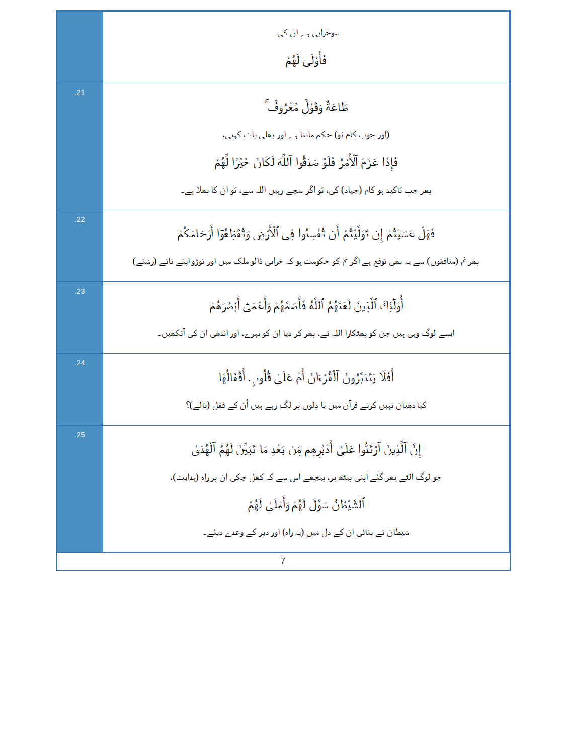| سوخرابی ہے ان کی۔ فَأَوْلَى لَهُمْ | |
| طَاعَةٌ وَقَوْلٌ مَّعْرُوفٌ ۚ (اور خوب کام تو) حکم ماننا ہے اور بھلی بات کہنی، فَإِذَا عَزَمَ ٱلْأَمْرُ فَلَوْ صَدَقُوا ٱللَّهَ لَكَانَ خَيْرًا لَّهُمْ پھر جب تاکید ہو کام (جہاد) کی، تو اگر سچے رہیں اللہ سے، تو ان کا بھلا ہے۔ | 21. |
| فَهَلْ عَسَيْتُمْ إِن تَوَلَّيْتُمْ أَن تُفْسِدُوا فِى ٱلْأَرْضِ وَتُقَطِّعُوٓا أَرْحَامَكُمْ پھر تم (منافقوں) سے یہ بھی توقع ہے اگر تم کو حکومت ہو کہ خرابی ڈالو ملک میں اور توڑو اپنے ناتے (رشتے) | 22. |
| أُوْلَٰٓئِكَ ٱلَّذِينَ لَعَنَهُمُ ٱللَّهُ فَأَصَمَّهُمْ وَأَعْمَىٰٓ أَبْصَٰرَهُمْ ایسے لوگ وہی ہیں جن کو پھٹکارا اللہ نے، پھر کر دیا ان کو بہرے، اور اندھی ان کی آنکھیں۔ | 23. |
| أَفَلَا يَتَدَبَّرُونَ ٱلْقُرْءَانَ أَمْ عَلَىٰ قُلُوبٍ أَقْفَالُهَا کیا دھیان نہیں کرتے قرآن میں یا دِلوں پر لگ رہے ہیں اُن کے قفل (تالے)؟ | 24. |
| إِنَّ ٱلَّذِينَ ٱرْتَدُّوا عَلَىٰٓ أَدْبَٰرِهِم مِّن بَعْدِ مَا تَبَيَّنَ لَهُمُ ٱلْهُدَىٰ جو لوگ الٹے پھر گئے اپنی پیٹھ پر، پیچھے اس سے کہ کھل چکی ان پر راہ (ہدایت)، ٱلشَّيْطَٰنُ سَوَّلَ لَهُمْ وَأَمْلَىٰ لَهُمْ شیطان نے بنائی ان کے دل میں (یہ راہ) اور دیر کے وعدے دیئے۔ | 25. |
7